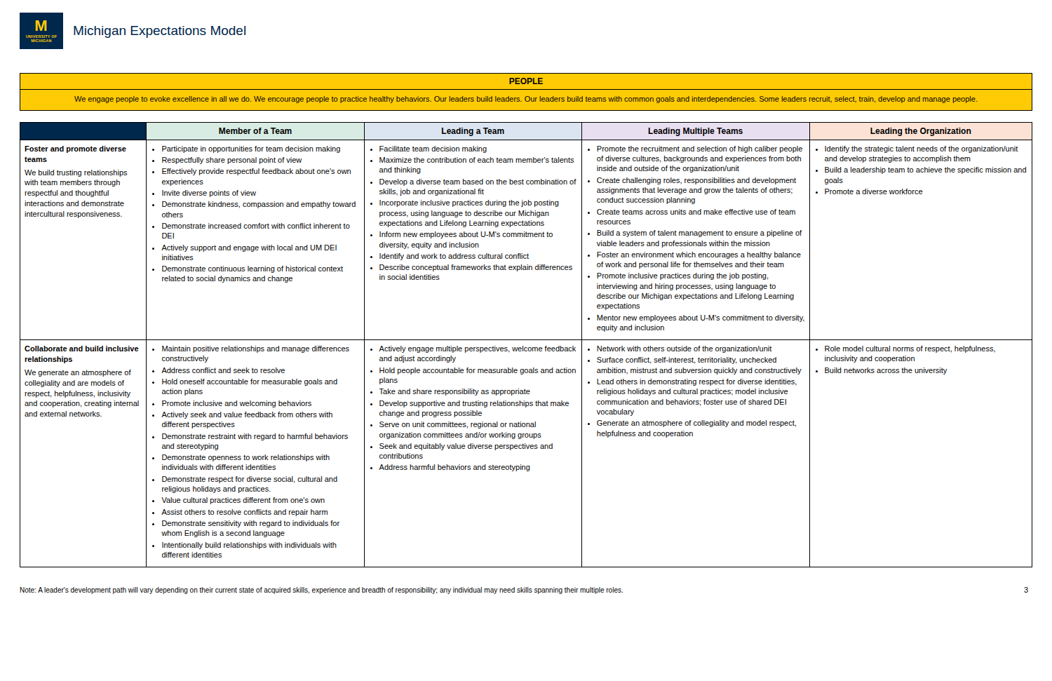M University of
Michigan
Michigan Expectations Model
PEOPLE
We engage people to evoke excellence in all we do. We encourage people to practice healthy behaviors. Our leaders build leaders. Our leaders build teams with common goals and interdependencies. Some leaders recruit, select, train, develop and manage people.
| | Member of a Team | Leading a Team | Leading Multiple Teams | Leading the Organization |
| --- | --- | --- | --- | --- |
| Foster and promote diverse teams We build trusting relationships with team members through respectful and thoughtful interactions and demonstrate intercultural responsiveness. | Participate in opportunities for team decision making Respectfully share personal point of view Effectively provide respectful feedback about one's own experiences Invite diverse points of view Demonstrate kindness, compassion and empathy toward others Demonstrate increased comfort with conflict inherent to DEI Actively support and engage with local and UM DEI initiatives Demonstrate continuous learning of historical context related to social dynamics and change | Facilitate team decision making Maximize the contribution of each team member's talents and thinking Develop a diverse team based on the best combination of skills, job and organizational fit Incorporate inclusive practices during the job posting process, using language to describe our Michigan expectations and Lifelong Learning expectations Inform new employees about U-M's commitment to diversity, equity and inclusion Identify and work to address cultural conflict Describe conceptual frameworks that explain differences in social identities | Promote the recruitment and selection of high caliber people of diverse cultures, backgrounds and experiences from both inside and outside of the organization/unit Create challenging roles, responsibilities and development assignments that leverage and grow the talents of others; conduct succession planning Create teams across units and make effective use of team resources Build a system of talent management to ensure a pipeline of viable leaders and professionals within the mission Foster an environment which encourages a healthy balance of work and personal life for themselves and their team Promote inclusive practices during the job posting, interviewing and hiring processes, using language to describe our Michigan expectations and Lifelong Learning expectations Mentor new employees about U-M's commitment to diversity, equity and inclusion | Identify the strategic talent needs of the organization/unit and develop strategies to accomplish them Build a leadership team to achieve the specific mission and goals Promote a diverse workforce |
| Collaborate and build inclusive relationships We generate an atmosphere of collegiality and are models of respect, helpfulness, inclusivity and cooperation, creating internal and external networks. | Maintain positive relationships and manage differences constructively Address conflict and seek to resolve Hold oneself accountable for measurable goals and action plans Promote inclusive and welcoming behaviors Actively seek and value feedback from others with different perspectives Demonstrate restraint with regard to harmful behaviors and stereotyping Demonstrate openness to work relationships with individuals with different identities Demonstrate respect for diverse social, cultural and religious holidays and practices. Value cultural practices different from one's own Assist others to resolve conflicts and repair harm Demonstrate sensitivity with regard to individuals for whom English is a second language Intentionally build relationships with individuals with different identities | Actively engage multiple perspectives, welcome feedback and adjust accordingly Hold people accountable for measurable goals and action plans Take and share responsibility as appropriate Develop supportive and trusting relationships that make change and progress possible Serve on unit committees, regional or national organization committees and/or working groups Seek and equitably value diverse perspectives and contributions Address harmful behaviors and stereotyping | Network with others outside of the organization/unit Surface conflict, self-interest, territoriality, unchecked ambition, mistrust and subversion quickly and constructively Lead others in demonstrating respect for diverse identities, religious holidays and cultural practices; model inclusive communication and behaviors; foster use of shared DEI vocabulary Generate an atmosphere of collegiality and model respect, helpfulness and cooperation | Role model cultural norms of respect, helpfulness, inclusivity and cooperation Build networks across the university |
Note: A leader's development path will vary depending on their current state of acquired skills, experience and breadth of responsibility; any individual may need skills spanning their multiple roles.
3